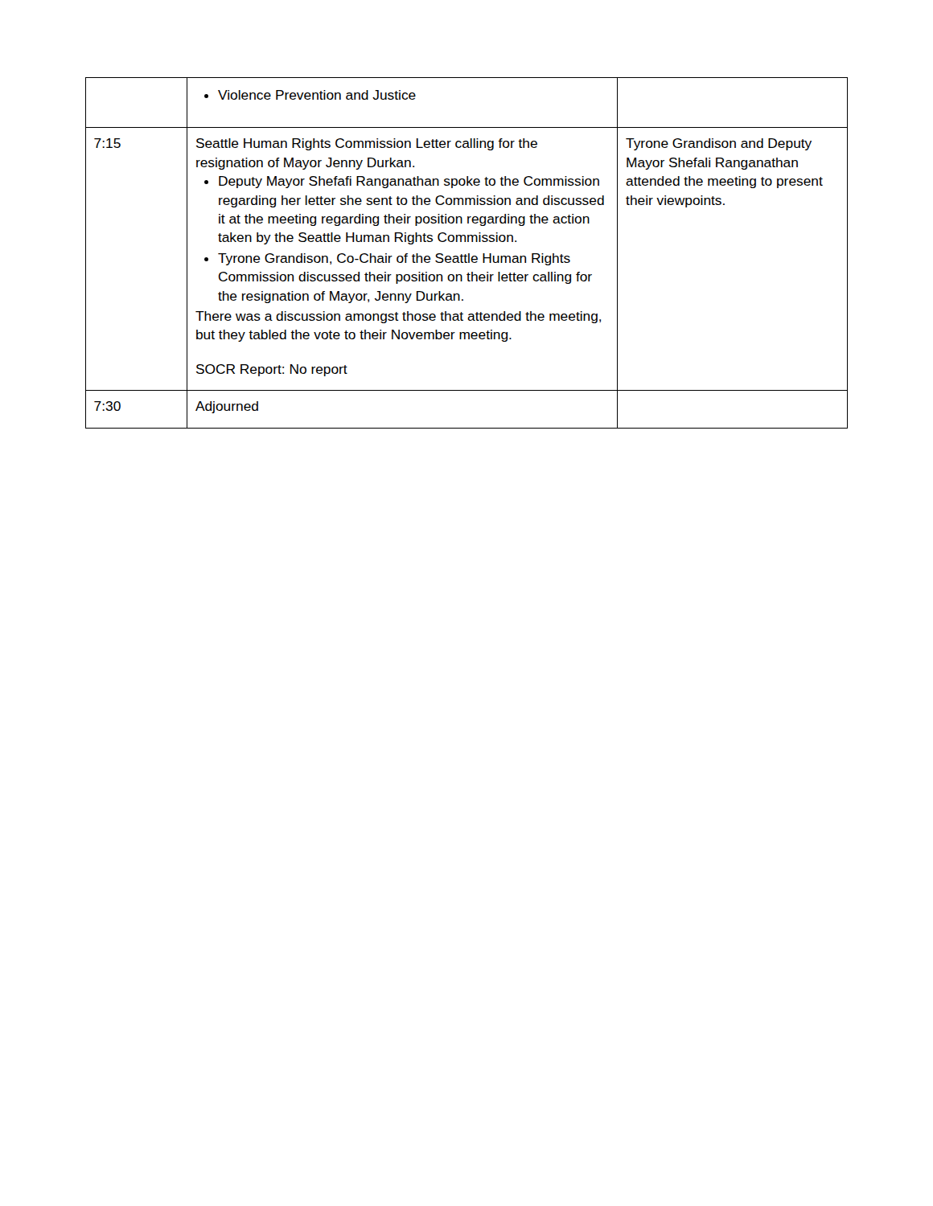| | Violence Prevention and Justice | |
| 7:15 | Seattle Human Rights Commission Letter calling for the resignation of Mayor Jenny Durkan. Deputy Mayor Shefafi Ranganathan spoke to the Commission regarding her letter she sent to the Commission and discussed it at the meeting regarding their position regarding the action taken by the Seattle Human Rights Commission. Tyrone Grandison, Co-Chair of the Seattle Human Rights Commission discussed their position on their letter calling for the resignation of Mayor, Jenny Durkan. There was a discussion amongst those that attended the meeting, but they tabled the vote to their November meeting. SOCR Report: No report | Tyrone Grandison and Deputy Mayor Shefali Ranganathan attended the meeting to present their viewpoints. |
| 7:30 | Adjourned | |